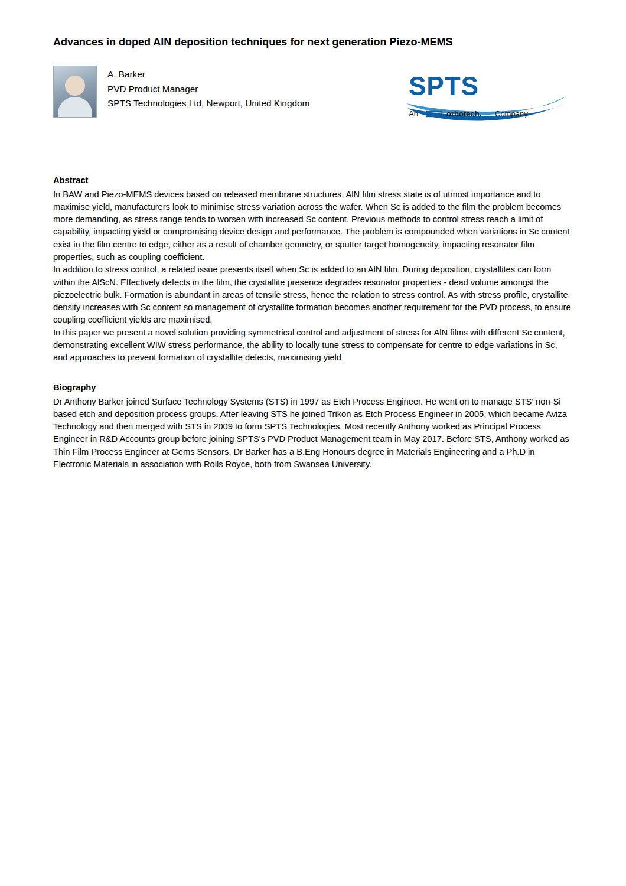Advances in doped AlN deposition techniques for next generation Piezo-MEMS
A. Barker
PVD Product Manager
SPTS Technologies Ltd, Newport, United Kingdom
SPTS An orbotech. Company
Abstract
In BAW and Piezo-MEMS devices based on released membrane structures, AlN film stress state is of utmost importance and to maximise yield, manufacturers look to minimise stress variation across the wafer. When Sc is added to the film the problem becomes more demanding, as stress range tends to worsen with increased Sc content. Previous methods to control stress reach a limit of capability, impacting yield or compromising device design and performance. The problem is compounded when variations in Sc content exist in the film centre to edge, either as a result of chamber geometry, or sputter target homogeneity, impacting resonator film properties, such as coupling coefficient.
In addition to stress control, a related issue presents itself when Sc is added to an AlN film. During deposition, crystallites can form within the AlScN. Effectively defects in the film, the crystallite presence degrades resonator properties - dead volume amongst the piezoelectric bulk. Formation is abundant in areas of tensile stress, hence the relation to stress control. As with stress profile, crystallite density increases with Sc content so management of crystallite formation becomes another requirement for the PVD process, to ensure coupling coefficient yields are maximised.
In this paper we present a novel solution providing symmetrical control and adjustment of stress for AlN films with different Sc content, demonstrating excellent WIW stress performance, the ability to locally tune stress to compensate for centre to edge variations in Sc, and approaches to prevent formation of crystallite defects, maximising yield
Biography
Dr Anthony Barker joined Surface Technology Systems (STS) in 1997 as Etch Process Engineer. He went on to manage STS’ non-Si based etch and deposition process groups. After leaving STS he joined Trikon as Etch Process Engineer in 2005, which became Aviza Technology and then merged with STS in 2009 to form SPTS Technologies. Most recently Anthony worked as Principal Process Engineer in R&D Accounts group before joining SPTS's PVD Product Management team in May 2017. Before STS, Anthony worked as Thin Film Process Engineer at Gems Sensors. Dr Barker has a B.Eng Honours degree in Materials Engineering and a Ph.D in Electronic Materials in association with Rolls Royce, both from Swansea University.